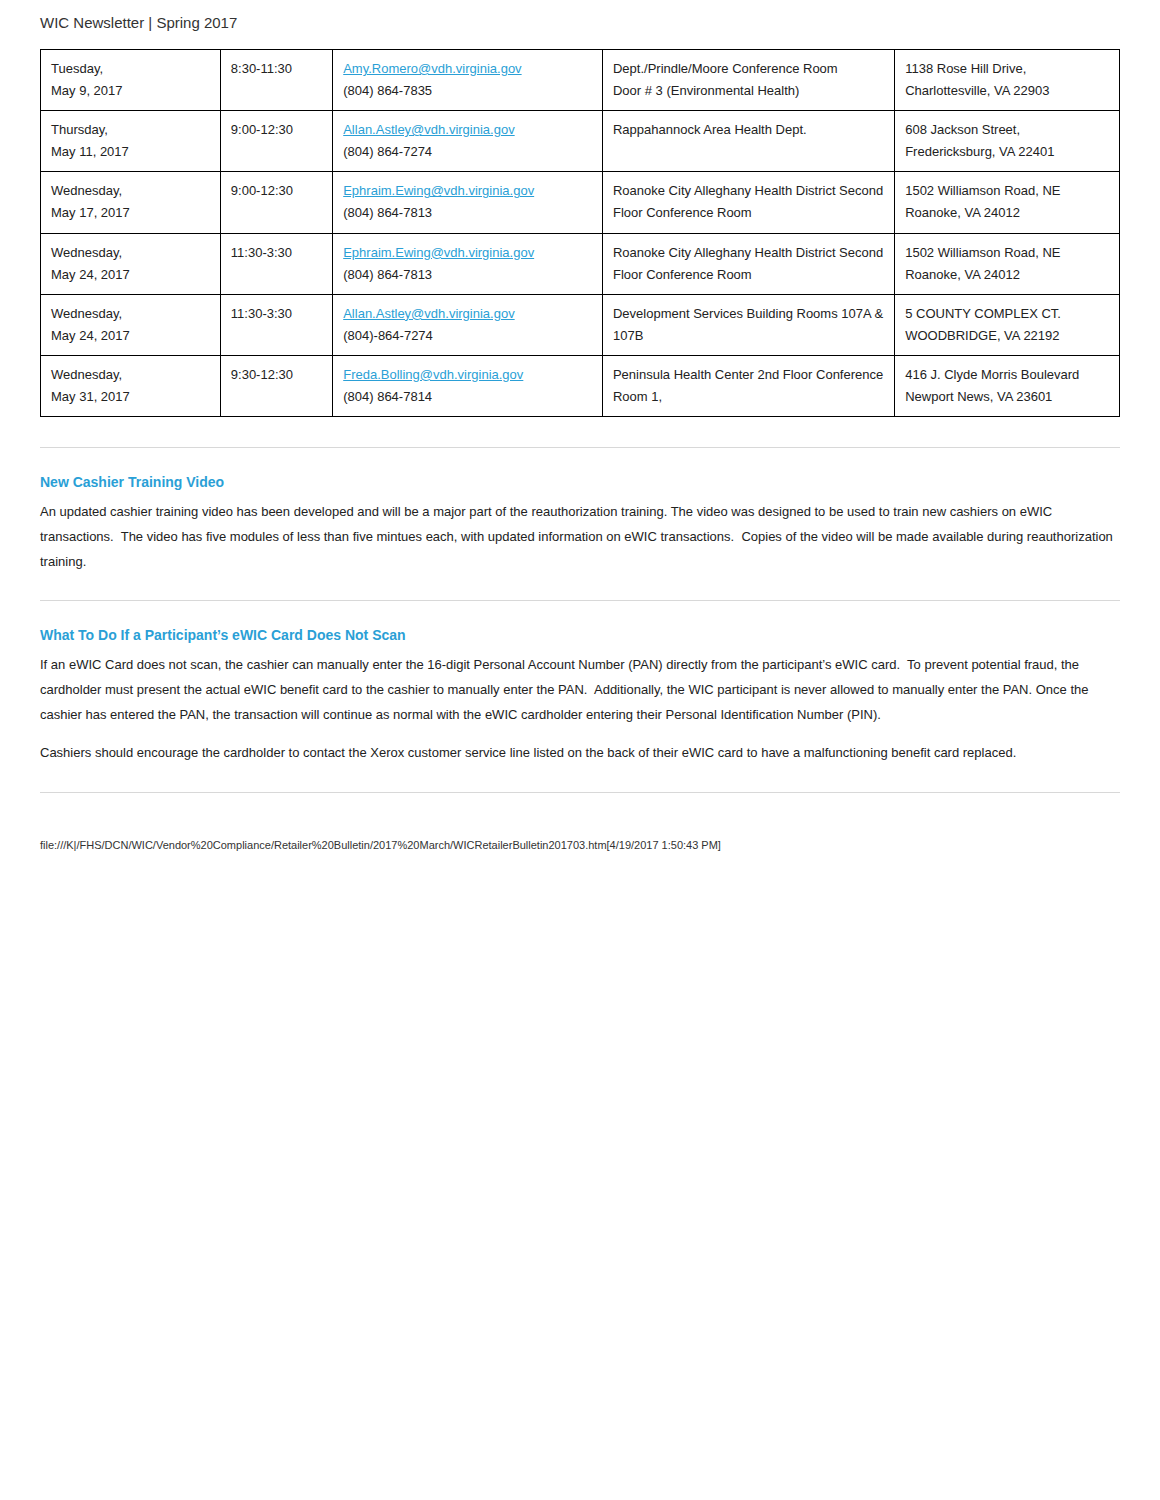WIC Newsletter | Spring 2017
| Tuesday, May 9, 2017 | 8:30-11:30 | Amy.Romero@vdh.virginia.gov (804) 864-7835 | Dept./Prindle/Moore Conference Room Door # 3 (Environmental Health) | 1138 Rose Hill Drive, Charlottesville, VA 22903 |
| Thursday, May 11, 2017 | 9:00-12:30 | Allan.Astley@vdh.virginia.gov (804) 864-7274 | Rappahannock Area Health Dept. | 608 Jackson Street, Fredericksburg, VA 22401 |
| Wednesday, May 17, 2017 | 9:00-12:30 | Ephraim.Ewing@vdh.virginia.gov (804) 864-7813 | Roanoke City Alleghany Health District Second Floor Conference Room | 1502 Williamson Road, NE Roanoke, VA 24012 |
| Wednesday, May 24, 2017 | 11:30-3:30 | Ephraim.Ewing@vdh.virginia.gov (804) 864-7813 | Roanoke City Alleghany Health District Second Floor Conference Room | 1502 Williamson Road, NE Roanoke, VA 24012 |
| Wednesday, May 24, 2017 | 11:30-3:30 | Allan.Astley@vdh.virginia.gov (804)-864-7274 | Development Services Building Rooms 107A & 107B | 5 COUNTY COMPLEX CT. WOODBRIDGE, VA 22192 |
| Wednesday, May 31, 2017 | 9:30-12:30 | Freda.Bolling@vdh.virginia.gov (804) 864-7814 | Peninsula Health Center 2nd Floor Conference Room 1, | 416 J. Clyde Morris Boulevard Newport News, VA 23601 |
New Cashier Training Video
An updated cashier training video has been developed and will be a major part of the reauthorization training. The video was designed to be used to train new cashiers on eWIC transactions. The video has five modules of less than five mintues each, with updated information on eWIC transactions. Copies of the video will be made available during reauthorization training.
What To Do If a Participant’s eWIC Card Does Not Scan
If an eWIC Card does not scan, the cashier can manually enter the 16-digit Personal Account Number (PAN) directly from the participant’s eWIC card. To prevent potential fraud, the cardholder must present the actual eWIC benefit card to the cashier to manually enter the PAN. Additionally, the WIC participant is never allowed to manually enter the PAN. Once the cashier has entered the PAN, the transaction will continue as normal with the eWIC cardholder entering their Personal Identification Number (PIN).
Cashiers should encourage the cardholder to contact the Xerox customer service line listed on the back of their eWIC card to have a malfunctioning benefit card replaced.
file:///K|/FHS/DCN/WIC/Vendor%20Compliance/Retailer%20Bulletin/2017%20March/WICRetailerBulletin201703.htm[4/19/2017 1:50:43 PM]